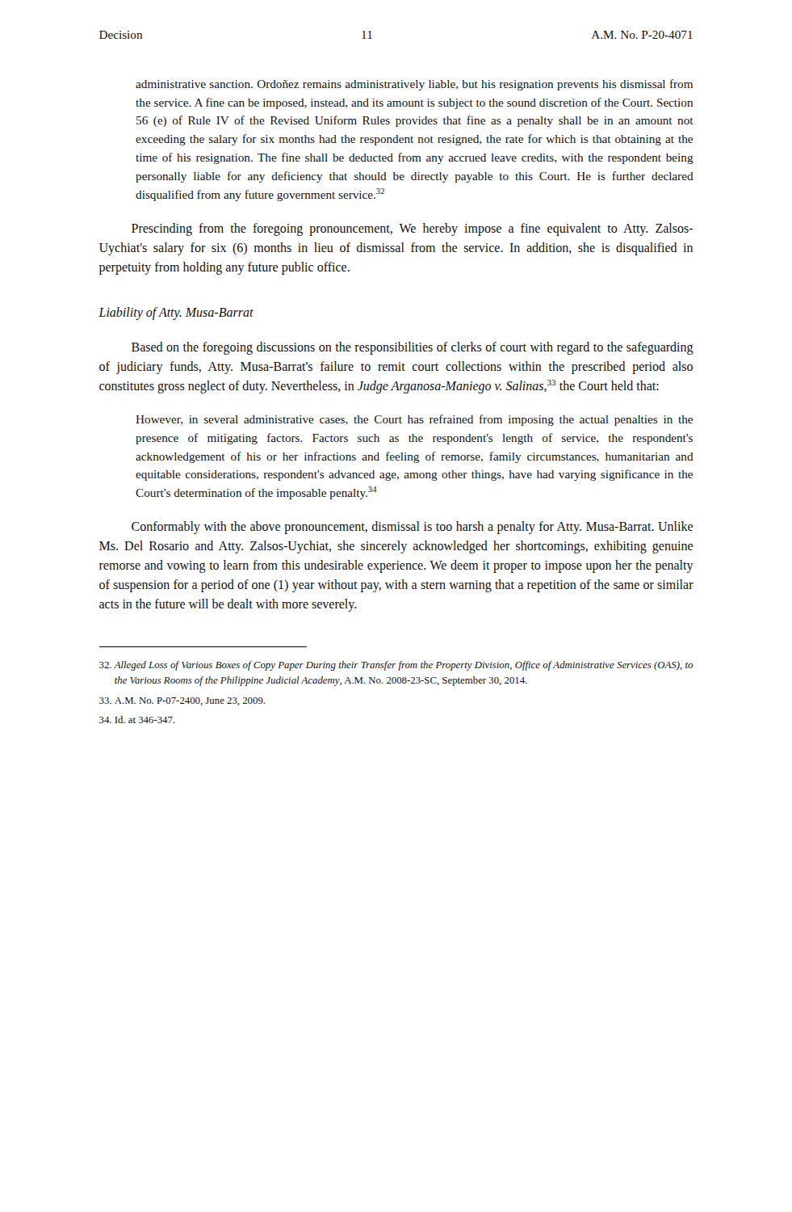Decision
11
A.M. No. P-20-4071
administrative sanction. Ordoñez remains administratively liable, but his resignation prevents his dismissal from the service. A fine can be imposed, instead, and its amount is subject to the sound discretion of the Court. Section 56 (e) of Rule IV of the Revised Uniform Rules provides that fine as a penalty shall be in an amount not exceeding the salary for six months had the respondent not resigned, the rate for which is that obtaining at the time of his resignation. The fine shall be deducted from any accrued leave credits, with the respondent being personally liable for any deficiency that should be directly payable to this Court. He is further declared disqualified from any future government service.32
Prescinding from the foregoing pronouncement, We hereby impose a fine equivalent to Atty. Zalsos-Uychiat's salary for six (6) months in lieu of dismissal from the service. In addition, she is disqualified in perpetuity from holding any future public office.
Liability of Atty. Musa-Barrat
Based on the foregoing discussions on the responsibilities of clerks of court with regard to the safeguarding of judiciary funds, Atty. Musa-Barrat's failure to remit court collections within the prescribed period also constitutes gross neglect of duty. Nevertheless, in Judge Arganosa-Maniego v. Salinas,33 the Court held that:
However, in several administrative cases, the Court has refrained from imposing the actual penalties in the presence of mitigating factors. Factors such as the respondent's length of service, the respondent's acknowledgement of his or her infractions and feeling of remorse, family circumstances, humanitarian and equitable considerations, respondent's advanced age, among other things, have had varying significance in the Court's determination of the imposable penalty.34
Conformably with the above pronouncement, dismissal is too harsh a penalty for Atty. Musa-Barrat. Unlike Ms. Del Rosario and Atty. Zalsos-Uychiat, she sincerely acknowledged her shortcomings, exhibiting genuine remorse and vowing to learn from this undesirable experience. We deem it proper to impose upon her the penalty of suspension for a period of one (1) year without pay, with a stern warning that a repetition of the same or similar acts in the future will be dealt with more severely.
Alleged Loss of Various Boxes of Copy Paper During their Transfer from the Property Division, Office of Administrative Services (OAS), to the Various Rooms of the Philippine Judicial Academy, A.M. No. 2008-23-SC, September 30, 2014.
A.M. No. P-07-2400, June 23, 2009.
Id. at 346-347.